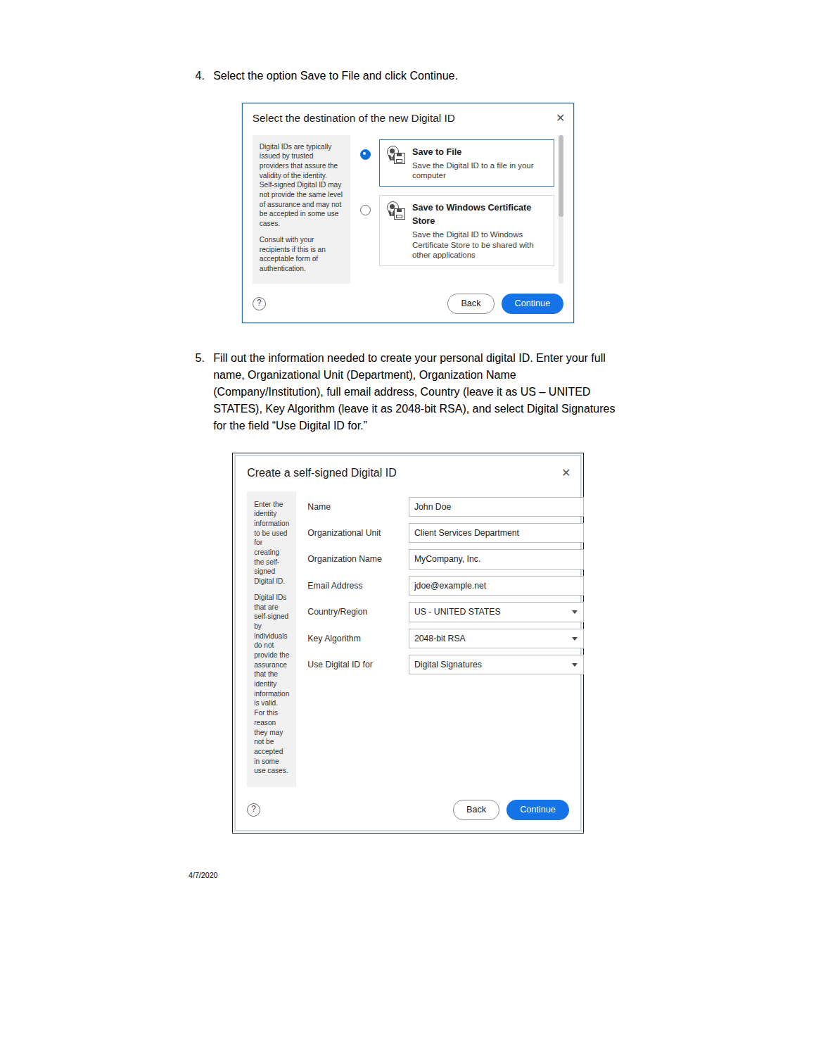4. Select the option Save to File and click Continue.
Select the destination of the new Digital ID ✕
Digital IDs are typically issued by trusted providers that assure the validity of the identity. Self-signed Digital ID may not provide the same level of assurance and may not be accepted in some use cases.
Consult with your recipients if this is an acceptable form of authentication.
Save to File
Save the Digital ID to a file in your computer
Save to Windows Certificate Store
Save the Digital ID to Windows Certificate Store to be shared with other applications
?
Back
Continue
5. Fill out the information needed to create your personal digital ID. Enter your full name, Organizational Unit (Department), Organization Name (Company/Institution), full email address, Country (leave it as US – UNITED STATES), Key Algorithm (leave it as 2048-bit RSA), and select Digital Signatures for the field “Use Digital ID for.”
Create a self-signed Digital ID ✕
Enter the identity information to be used for creating the self-signed Digital ID.
Digital IDs that are self-signed by individuals do not provide the assurance that the identity information is valid. For this reason they may not be accepted in some use cases.
Name
John Doe
Organizational Unit
Client Services Department
Organization Name
MyCompany, Inc.
Email Address
jdoe@example.net
Country/Region
US - UNITED STATES
Key Algorithm
2048-bit RSA
Use Digital ID for
Digital Signatures
?
Back
Continue
4/7/2020